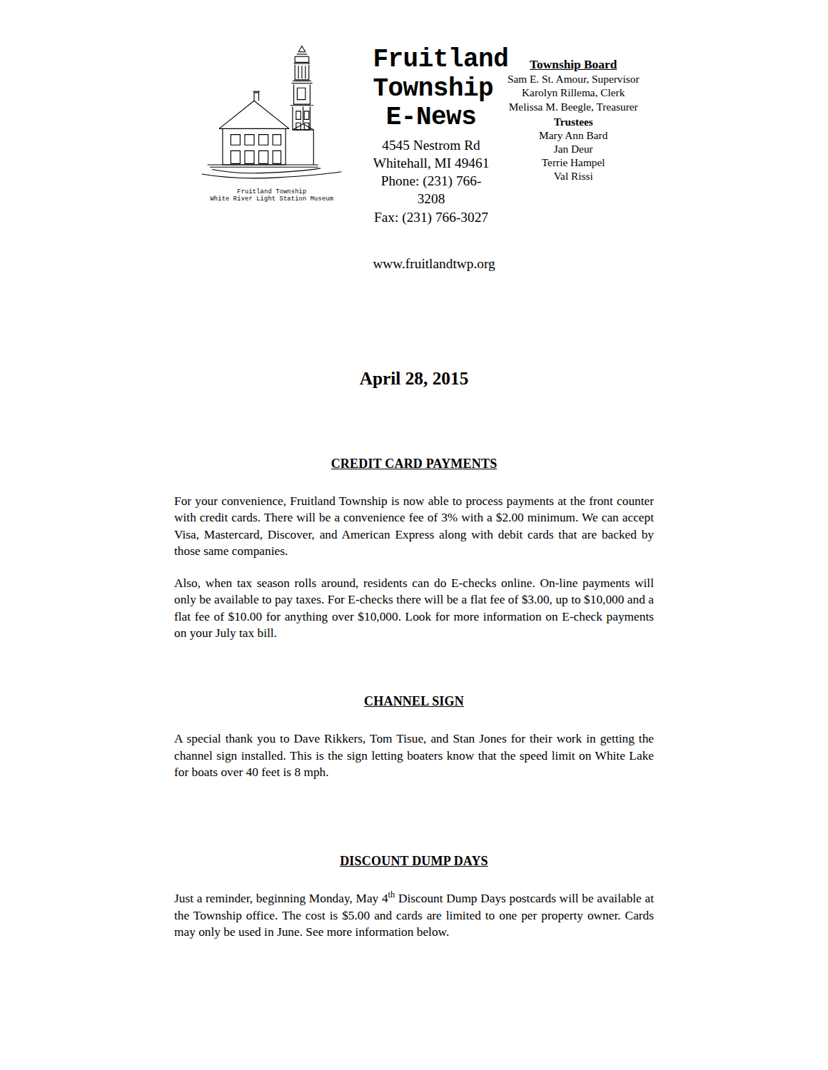Fruitland Township
White River Light Station Museum
Fruitland Township
E-News
4545 Nestrom Rd
Whitehall, MI 49461
Phone: (231) 766-3208
Fax: (231) 766-3027
www.fruitlandtwp.org
Township Board
Sam E. St. Amour, Supervisor
Karolyn Rillema, Clerk
Melissa M. Beegle, Treasurer
Trustees
Mary Ann Bard
Jan Deur
Terrie Hampel
Val Rissi
April 28, 2015
CREDIT CARD PAYMENTS
For your convenience, Fruitland Township is now able to process payments at the front counter with credit cards. There will be a convenience fee of 3% with a $2.00 minimum. We can accept Visa, Mastercard, Discover, and American Express along with debit cards that are backed by those same companies.
Also, when tax season rolls around, residents can do E-checks online. On-line payments will only be available to pay taxes. For E-checks there will be a flat fee of $3.00, up to $10,000 and a flat fee of $10.00 for anything over $10,000. Look for more information on E-check payments on your July tax bill.
CHANNEL SIGN
A special thank you to Dave Rikkers, Tom Tisue, and Stan Jones for their work in getting the channel sign installed. This is the sign letting boaters know that the speed limit on White Lake for boats over 40 feet is 8 mph.
DISCOUNT DUMP DAYS
Just a reminder, beginning Monday, May 4th Discount Dump Days postcards will be available at the Township office. The cost is $5.00 and cards are limited to one per property owner. Cards may only be used in June. See more information below.